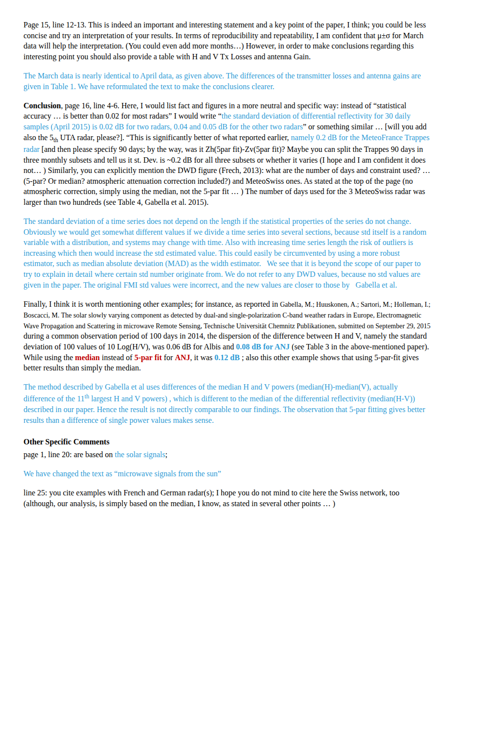Page 15, line 12-13. This is indeed an important and interesting statement and a key point of the paper, I think; you could be less concise and try an interpretation of your results. In terms of reproducibility and repeatability, I am confident that μ±σ for March data will help the interpretation. (You could even add more months…) However, in order to make conclusions regarding this interesting point you should also provide a table with H and V Tx Losses and antenna Gain.
The March data is nearly identical to April data, as given above. The differences of the transmitter losses and antenna gains are given in Table 1. We have reformulated the text to make the conclusions clearer.
Conclusion, page 16, line 4-6. Here, I would list fact and figures in a more neutral and specific way: instead of “statistical accuracy … is better than 0.02 for most radars” I would write “the standard deviation of differential reflectivity for 30 daily samples (April 2015) is 0.02 dB for two radars, 0.04 and 0.05 dB for the other two radars” or something similar … [will you add also the 5th UTA radar, please?]. “This is significantly better of what reported earlier, namely 0.2 dB for the MeteoFrance Trappes radar [and then please specify 90 days; by the way, was it Zh(5par fit)-Zv(5par fit)? Maybe you can split the Trappes 90 days in three monthly subsets and tell us it st. Dev. is ~0.2 dB for all three subsets or whether it varies (I hope and I am confident it does not… ) Similarly, you can explicitly mention the DWD figure (Frech, 2013): what are the number of days and constraint used? … (5-par? Or median? atmospheric attenuation correction included?) and MeteoSwiss ones. As stated at the top of the page (no atmospheric correction, simply using the median, not the 5-par fit … ) The number of days used for the 3 MeteoSwiss radar was larger than two hundreds (see Table 4, Gabella et al. 2015).
The standard deviation of a time series does not depend on the length if the statistical properties of the series do not change. Obviously we would get somewhat different values if we divide a time series into several sections, because std itself is a random variable with a distribution, and systems may change with time. Also with increasing time series length the risk of outliers is increasing which then would increase the std estimated value. This could easily be circumvented by using a more robust estimator, such as median absolute deviation (MAD) as the width estimator. We see that it is beyond the scope of our paper to try to explain in detail where certain std number originate from. We do not refer to any DWD values, because no std values are given in the paper. The original FMI std values were incorrect, and the new values are closer to those by Gabella et al.
Finally, I think it is worth mentioning other examples; for instance, as reported in Gabella, M.; Huuskonen, A.; Sartori, M.; Holleman, I.; Boscacci, M. The solar slowly varying component as detected by dual-and single-polarization C-band weather radars in Europe, Electromagnetic Wave Propagation and Scattering in microwave Remote Sensing, Technische Universität Chemnitz Publikationen, submitted on September 29, 2015
during a common observation period of 100 days in 2014, the dispersion of the difference between H and V, namely the standard deviation of 100 values of 10 Log(H/V), was 0.06 dB for Albis and 0.08 dB for ANJ (see Table 3 in the above-mentioned paper). While using the median instead of 5-par fit for ANJ, it was 0.12 dB ; also this other example shows that using 5-par-fit gives better results than simply the median.
The method described by Gabella et al uses differences of the median H and V powers (median(H)-median(V), actually difference of the 11th largest H and V powers) , which is different to the median of the differential reflectivity (median(H-V)) described in our paper. Hence the result is not directly comparable to our findings. The observation that 5-par fitting gives better results than a difference of single power values makes sense.
Other Specific Comments
page 1, line 20: are based on the solar signals;
We have changed the text as “microwave signals from the sun”
line 25: you cite examples with French and German radar(s); I hope you do not mind to cite here the Swiss network, too (although, our analysis, is simply based on the median, I know, as stated in several other points … )